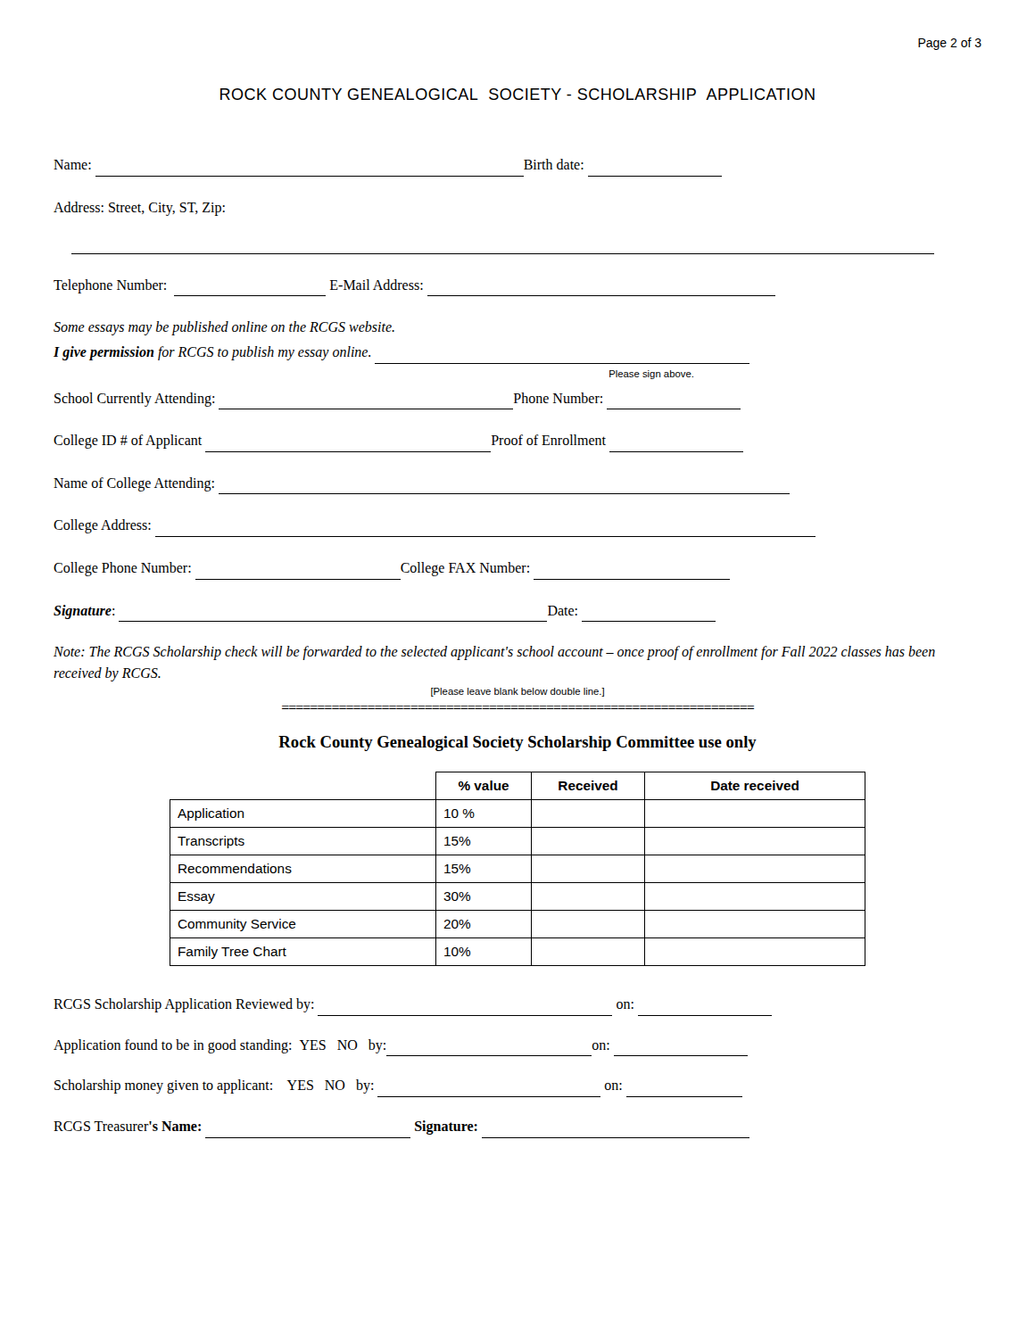Page 2 of 3
ROCK COUNTY GENEALOGICAL SOCIETY - SCHOLARSHIP APPLICATION
Name: Birth date:
Address: Street, City, ST, Zip:
Telephone Number: E-Mail Address:
Some essays may be published online on the RCGS website.
I give permission for RCGS to publish my essay online.
Please sign above.
School Currently Attending: Phone Number:
College ID # of Applicant Proof of Enrollment
Name of College Attending:
College Address:
College Phone Number: College FAX Number:
Signature: Date:
Note: The RCGS Scholarship check will be forwarded to the selected applicant's school account – once proof of enrollment for Fall 2022 classes has been received by RCGS.
[Please leave blank below double line.]
==================================================================
Rock County Genealogical Society Scholarship Committee use only
| | % value | Received | Date received |
| --- | --- | --- | --- |
| Application | 10 % | | |
| Transcripts | 15% | | |
| Recommendations | 15% | | |
| Essay | 30% | | |
| Community Service | 20% | | |
| Family Tree Chart | 10% | | |
RCGS Scholarship Application Reviewed by: on:
Application found to be in good standing: YES NO by: on:
Scholarship money given to applicant: YES NO by: on:
RCGS Treasurer's Name: Signature: